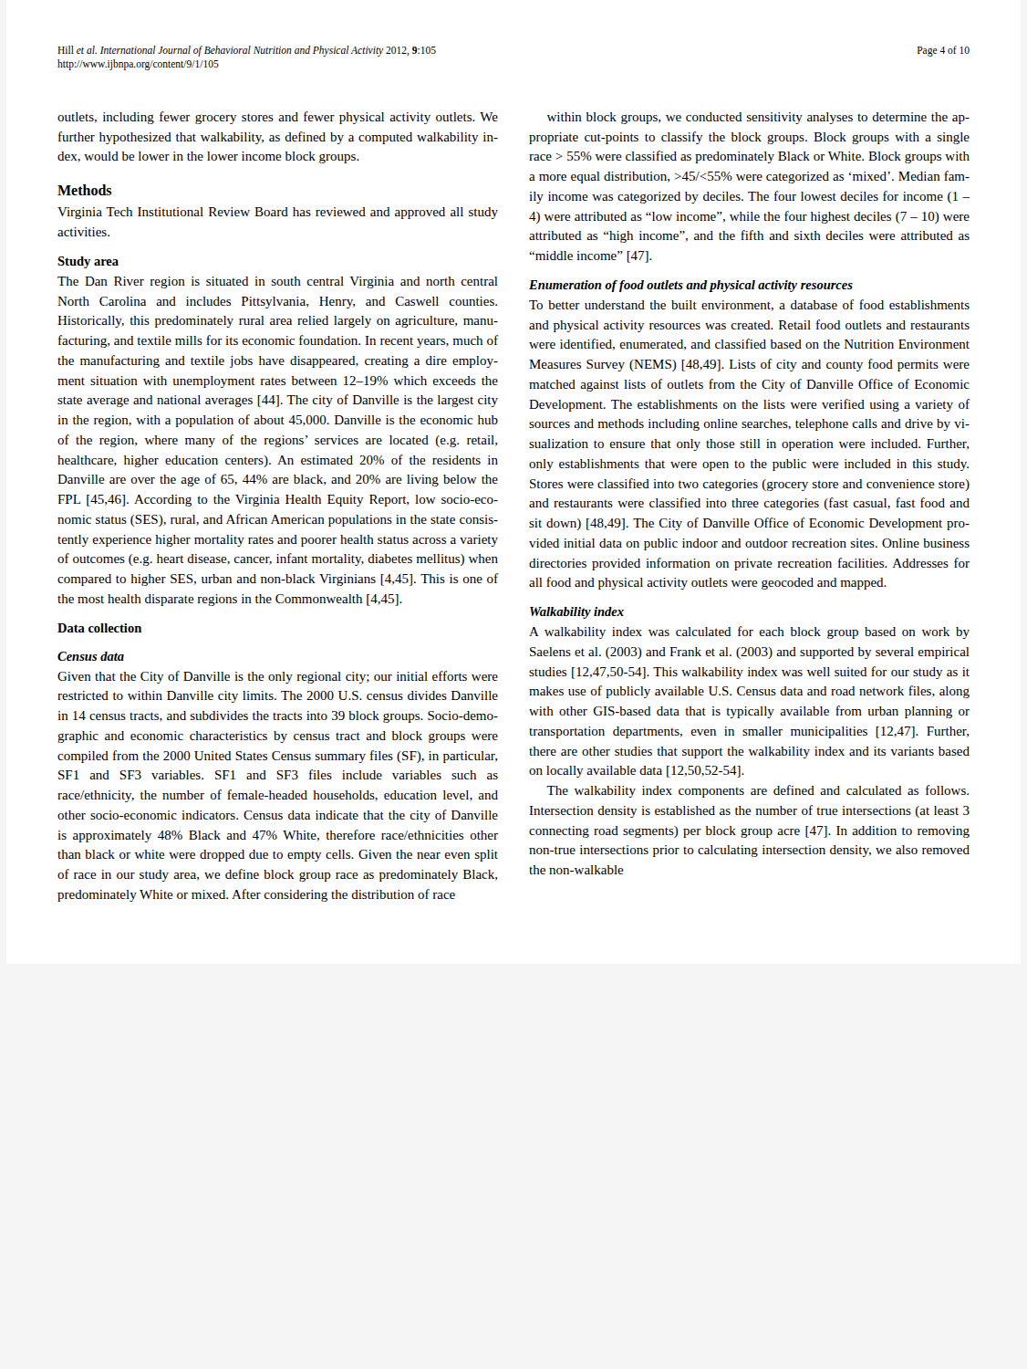Hill et al. International Journal of Behavioral Nutrition and Physical Activity 2012, 9:105 http://www.ijbnpa.org/content/9/1/105
Page 4 of 10
outlets, including fewer grocery stores and fewer physical activity outlets. We further hypothesized that walkability, as defined by a computed walkability index, would be lower in the lower income block groups.
Methods
Virginia Tech Institutional Review Board has reviewed and approved all study activities.
Study area
The Dan River region is situated in south central Virginia and north central North Carolina and includes Pittsylvania, Henry, and Caswell counties. Historically, this predominately rural area relied largely on agriculture, manufacturing, and textile mills for its economic foundation. In recent years, much of the manufacturing and textile jobs have disappeared, creating a dire employment situation with unemployment rates between 12–19% which exceeds the state average and national averages [44]. The city of Danville is the largest city in the region, with a population of about 45,000. Danville is the economic hub of the region, where many of the regions’ services are located (e.g. retail, healthcare, higher education centers). An estimated 20% of the residents in Danville are over the age of 65, 44% are black, and 20% are living below the FPL [45,46]. According to the Virginia Health Equity Report, low socio-economic status (SES), rural, and African American populations in the state consistently experience higher mortality rates and poorer health status across a variety of outcomes (e.g. heart disease, cancer, infant mortality, diabetes mellitus) when compared to higher SES, urban and non-black Virginians [4,45]. This is one of the most health disparate regions in the Commonwealth [4,45].
Data collection
Census data
Given that the City of Danville is the only regional city; our initial efforts were restricted to within Danville city limits. The 2000 U.S. census divides Danville in 14 census tracts, and subdivides the tracts into 39 block groups. Socio-demographic and economic characteristics by census tract and block groups were compiled from the 2000 United States Census summary files (SF), in particular, SF1 and SF3 variables. SF1 and SF3 files include variables such as race/ethnicity, the number of female-headed households, education level, and other socio-economic indicators. Census data indicate that the city of Danville is approximately 48% Black and 47% White, therefore race/ethnicities other than black or white were dropped due to empty cells. Given the near even split of race in our study area, we define block group race as predominately Black, predominately White or mixed. After considering the distribution of race
within block groups, we conducted sensitivity analyses to determine the appropriate cut-points to classify the block groups. Block groups with a single race > 55% were classified as predominately Black or White. Block groups with a more equal distribution, >45/<55% were categorized as ‘mixed’. Median family income was categorized by deciles. The four lowest deciles for income (1 – 4) were attributed as “low income”, while the four highest deciles (7 – 10) were attributed as “high income”, and the fifth and sixth deciles were attributed as “middle income” [47].
Enumeration of food outlets and physical activity resources
To better understand the built environment, a database of food establishments and physical activity resources was created. Retail food outlets and restaurants were identified, enumerated, and classified based on the Nutrition Environment Measures Survey (NEMS) [48,49]. Lists of city and county food permits were matched against lists of outlets from the City of Danville Office of Economic Development. The establishments on the lists were verified using a variety of sources and methods including online searches, telephone calls and drive by visualization to ensure that only those still in operation were included. Further, only establishments that were open to the public were included in this study. Stores were classified into two categories (grocery store and convenience store) and restaurants were classified into three categories (fast casual, fast food and sit down) [48,49]. The City of Danville Office of Economic Development provided initial data on public indoor and outdoor recreation sites. Online business directories provided information on private recreation facilities. Addresses for all food and physical activity outlets were geocoded and mapped.
Walkability index
A walkability index was calculated for each block group based on work by Saelens et al. (2003) and Frank et al. (2003) and supported by several empirical studies [12,47,50-54]. This walkability index was well suited for our study as it makes use of publicly available U.S. Census data and road network files, along with other GIS-based data that is typically available from urban planning or transportation departments, even in smaller municipalities [12,47]. Further, there are other studies that support the walkability index and its variants based on locally available data [12,50,52-54].
The walkability index components are defined and calculated as follows. Intersection density is established as the number of true intersections (at least 3 connecting road segments) per block group acre [47]. In addition to removing non-true intersections prior to calculating intersection density, we also removed the non-walkable